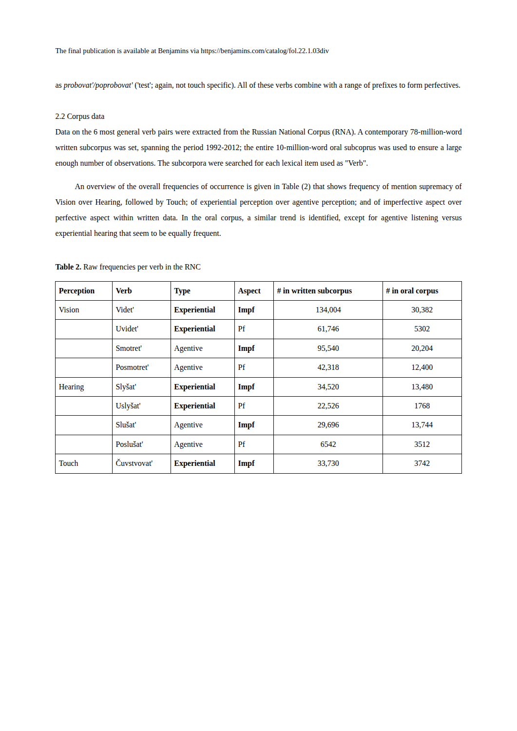The final publication is available at Benjamins via https://benjamins.com/catalog/fol.22.1.03div
as probovat'/poprobovat' ('test'; again, not touch specific). All of these verbs combine with a range of prefixes to form perfectives.
2.2 Corpus data
Data on the 6 most general verb pairs were extracted from the Russian National Corpus (RNA). A contemporary 78-million-word written subcorpus was set, spanning the period 1992-2012; the entire 10-million-word oral subcoprus was used to ensure a large enough number of observations. The subcorpora were searched for each lexical item used as "Verb".
An overview of the overall frequencies of occurrence is given in Table (2) that shows frequency of mention supremacy of Vision over Hearing, followed by Touch; of experiential perception over agentive perception; and of imperfective aspect over perfective aspect within written data. In the oral corpus, a similar trend is identified, except for agentive listening versus experiential hearing that seem to be equally frequent.
Table 2. Raw frequencies per verb in the RNC
| Perception | Verb | Type | Aspect | # in written subcorpus | # in oral corpus |
| --- | --- | --- | --- | --- | --- |
| Vision | Videt' | Experiential | Impf | 134,004 | 30,382 |
| | Uvidet' | Experiential | Pf | 61,746 | 5302 |
| | Smotret' | Agentive | Impf | 95,540 | 20,204 |
| | Posmotret' | Agentive | Pf | 42,318 | 12,400 |
| Hearing | Slyšat' | Experiential | Impf | 34,520 | 13,480 |
| | Uslyšat' | Experiential | Pf | 22,526 | 1768 |
| | Slušat' | Agentive | Impf | 29,696 | 13,744 |
| | Poslušat' | Agentive | Pf | 6542 | 3512 |
| Touch | Čuvstvovat' | Experiential | Impf | 33,730 | 3742 |